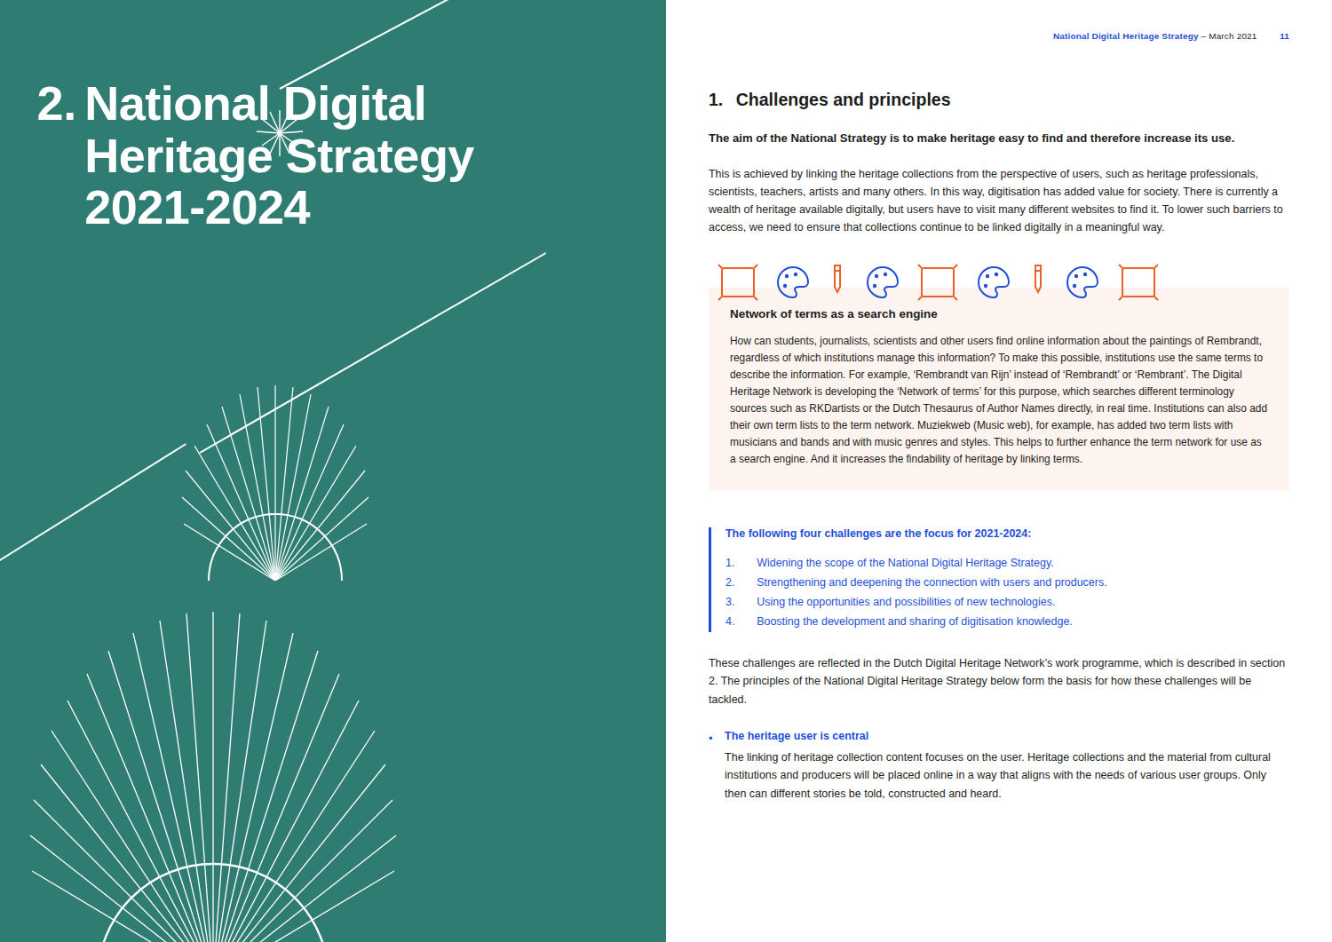2. National Digital Heritage Strategy 2021-2024
National Digital Heritage Strategy – March 202111
1. Challenges and principles
The aim of the National Strategy is to make heritage easy to find and therefore increase its use.
This is achieved by linking the heritage collections from the perspective of users, such as heritage professionals, scientists, teachers, artists and many others. In this way, digitisation has added value for society. There is currently a wealth of heritage available digitally, but users have to visit many different websites to find it. To lower such barriers to access, we need to ensure that collections continue to be linked digitally in a meaningful way.
Network of terms as a search engine
How can students, journalists, scientists and other users find online information about the paintings of Rembrandt, regardless of which institutions manage this information? To make this possible, institutions use the same terms to describe the information. For example, ‘Rembrandt van Rijn’ instead of ‘Rembrandt’ or ‘Rembrant’. The Digital Heritage Network is developing the ‘Network of terms’ for this purpose, which searches different terminology sources such as RKDartists or the Dutch Thesaurus of Author Names directly, in real time. Institutions can also add their own term lists to the term network. Muziekweb (Music web), for example, has added two term lists with musicians and bands and with music genres and styles. This helps to further enhance the term network for use as a search engine. And it increases the findability of heritage by linking terms.
The following four challenges are the focus for 2021-2024:
1. Widening the scope of the National Digital Heritage Strategy.
2. Strengthening and deepening the connection with users and producers.
3. Using the opportunities and possibilities of new technologies.
4. Boosting the development and sharing of digitisation knowledge.
These challenges are reflected in the Dutch Digital Heritage Network’s work programme, which is described in section 2. The principles of the National Digital Heritage Strategy below form the basis for how these challenges will be tackled.
•
The heritage user is central
The linking of heritage collection content focuses on the user. Heritage collections and the material from cultural institutions and producers will be placed online in a way that aligns with the needs of various user groups. Only then can different stories be told, constructed and heard.